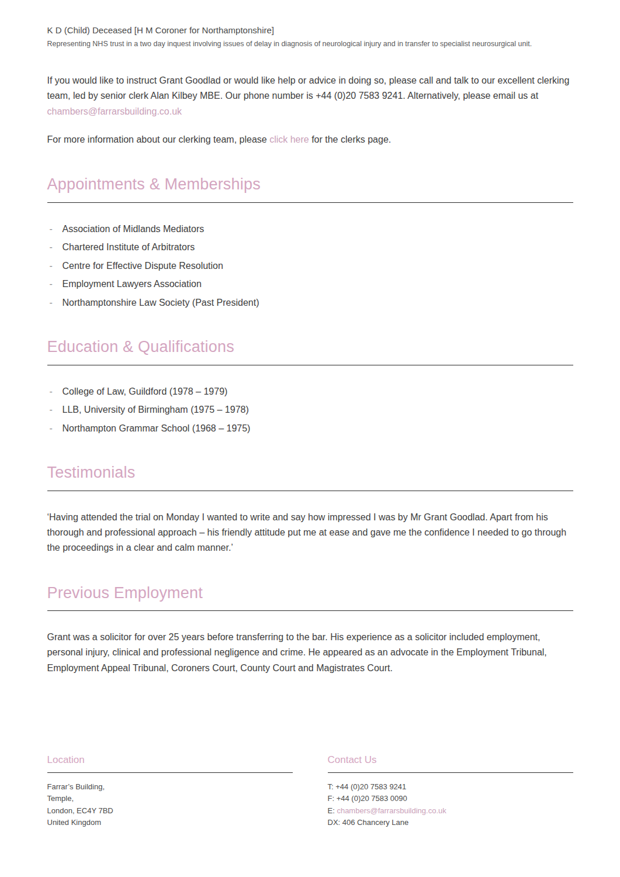K D (Child) Deceased [H M Coroner for Northamptonshire]
Representing NHS trust in a two day inquest involving issues of delay in diagnosis of neurological injury and in transfer to specialist neurosurgical unit.
If you would like to instruct Grant Goodlad or would like help or advice in doing so, please call and talk to our excellent clerking team, led by senior clerk Alan Kilbey MBE. Our phone number is +44 (0)20 7583 9241. Alternatively, please email us at chambers@farrarsbuilding.co.uk
For more information about our clerking team, please click here for the clerks page.
Appointments & Memberships
Association of Midlands Mediators
Chartered Institute of Arbitrators
Centre for Effective Dispute Resolution
Employment Lawyers Association
Northamptonshire Law Society (Past President)
Education & Qualifications
College of Law, Guildford (1978 – 1979)
LLB, University of Birmingham (1975 – 1978)
Northampton Grammar School (1968 – 1975)
Testimonials
‘Having attended the trial on Monday I wanted to write and say how impressed I was by Mr Grant Goodlad. Apart from his thorough and professional approach – his friendly attitude put me at ease and gave me the confidence I needed to go through the proceedings in a clear and calm manner.’
Previous Employment
Grant was a solicitor for over 25 years before transferring to the bar. His experience as a solicitor included employment, personal injury, clinical and professional negligence and crime. He appeared as an advocate in the Employment Tribunal, Employment Appeal Tribunal, Coroners Court, County Court and Magistrates Court.
Location
Farrar’s Building,
Temple,
London, EC4Y 7BD
United Kingdom
Contact Us
T: +44 (0)20 7583 9241
F: +44 (0)20 7583 0090
E: chambers@farrarsbuilding.co.uk
DX: 406 Chancery Lane